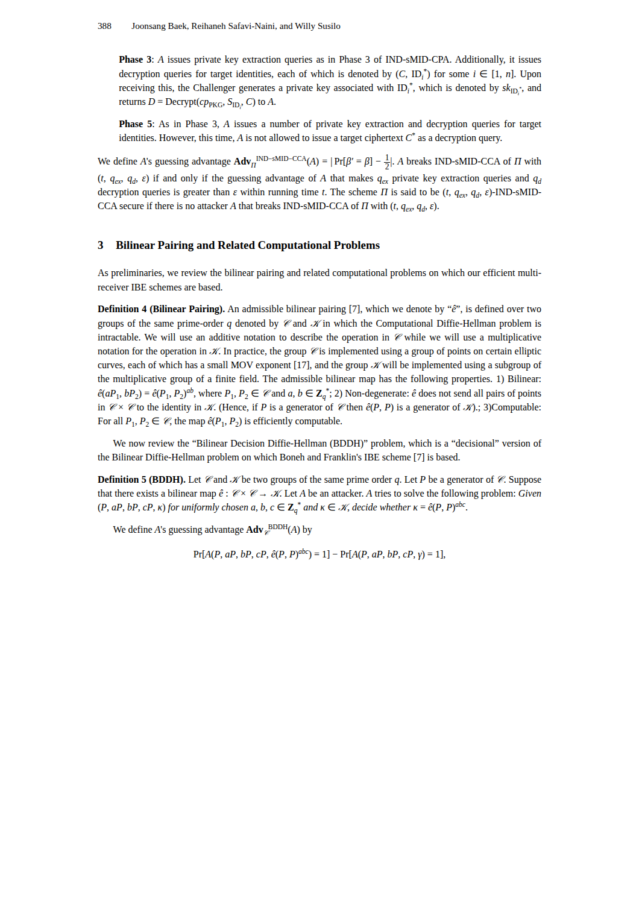388 Joonsang Baek, Reihaneh Safavi-Naini, and Willy Susilo
Phase 3: A issues private key extraction queries as in Phase 3 of IND-sMID-CPA. Additionally, it issues decryption queries for target identities, each of which is denoted by (C, IDi*) for some i ∈ [1, n]. Upon receiving this, the Challenger generates a private key associated with IDi*, which is denoted by skIDi*, and returns D = Decrypt(cpPKG, SIDi, C) to A.
Phase 5: As in Phase 3, A issues a number of private key extraction and decryption queries for target identities. However, this time, A is not allowed to issue a target ciphertext C* as a decryption query.
We define A's guessing advantage AdvΠIND−sMID−CCA(A) = | Pr[β′ = β] − 12|. A breaks IND-sMID-CCA of Π with (t, qex, qd, ε) if and only if the guessing advantage of A that makes qex private key extraction queries and qd decryption queries is greater than ε within running time t. The scheme Π is said to be (t, qex, qd, ε)-IND-sMID-CCA secure if there is no attacker A that breaks IND-sMID-CCA of Π with (t, qex, qd, ε).
3 Bilinear Pairing and Related Computational Problems
As preliminaries, we review the bilinear pairing and related computational problems on which our efficient multi-receiver IBE schemes are based.
Definition 4 (Bilinear Pairing). An admissible bilinear pairing [7], which we denote by “ê”, is defined over two groups of the same prime-order q denoted by 𝒞 and 𝒦 in which the Computational Diffie-Hellman problem is intractable. We will use an additive notation to describe the operation in 𝒞 while we will use a multiplicative notation for the operation in 𝒦. In practice, the group 𝒞 is implemented using a group of points on certain elliptic curves, each of which has a small MOV exponent [17], and the group 𝒦 will be implemented using a subgroup of the multiplicative group of a finite field. The admissible bilinear map has the following properties. 1) Bilinear: ê(aP1, bP2) = ê(P1, P2)ab, where P1, P2 ∈ 𝒞 and a, b ∈ Zq*; 2) Non-degenerate: ê does not send all pairs of points in 𝒞 × 𝒞 to the identity in 𝒦. (Hence, if P is a generator of 𝒞 then ê(P, P) is a generator of 𝒦).; 3)Computable: For all P1, P2 ∈ 𝒞, the map ê(P1, P2) is efficiently computable.
We now review the “Bilinear Decision Diffie-Hellman (BDDH)” problem, which is a “decisional” version of the Bilinear Diffie-Hellman problem on which Boneh and Franklin's IBE scheme [7] is based.
Definition 5 (BDDH). Let 𝒞 and 𝒦 be two groups of the same prime order q. Let P be a generator of 𝒞. Suppose that there exists a bilinear map ê : 𝒞 × 𝒞 → 𝒦. Let A be an attacker. A tries to solve the following problem: Given (P, aP, bP, cP, κ) for uniformly chosen a, b, c ∈ Zq* and κ ∈ 𝒦, decide whether κ = ê(P, P)abc.
We define A's guessing advantage Adv𝒞BDDH(A) by
Pr[A(P, aP, bP, cP, ê(P, P)abc) = 1] − Pr[A(P, aP, bP, cP, γ) = 1],